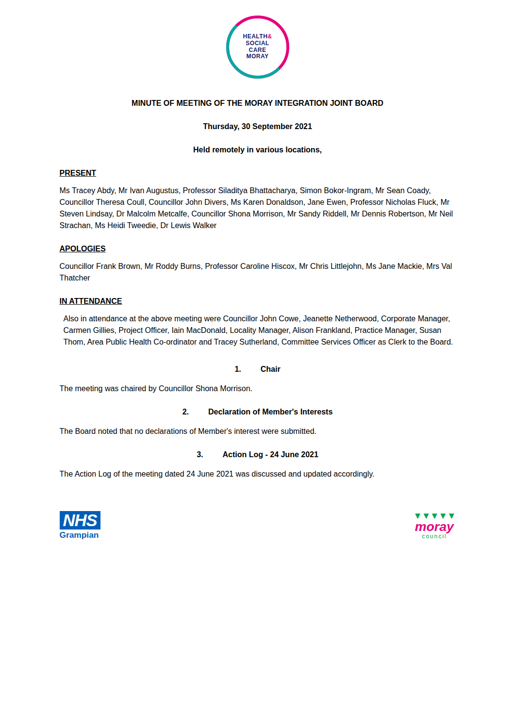HEALTH&
SOCIAL CARE
MORAY
Minute of Meeting of the Moray Integration Joint Board
Thursday, 30 September 2021
Held remotely in various locations,
PRESENT
Ms Tracey Abdy, Mr Ivan Augustus, Professor Siladitya Bhattacharya, Simon Bokor-Ingram, Mr Sean Coady, Councillor Theresa Coull, Councillor John Divers, Ms Karen Donaldson, Jane Ewen, Professor Nicholas Fluck, Mr Steven Lindsay, Dr Malcolm Metcalfe, Councillor Shona Morrison, Mr Sandy Riddell, Mr Dennis Robertson, Mr Neil Strachan, Ms Heidi Tweedie, Dr Lewis Walker
APOLOGIES
Councillor Frank Brown, Mr Roddy Burns, Professor Caroline Hiscox, Mr Chris Littlejohn, Ms Jane Mackie, Mrs Val Thatcher
IN ATTENDANCE
Also in attendance at the above meeting were Councillor John Cowe, Jeanette Netherwood, Corporate Manager, Carmen Gillies, Project Officer, Iain MacDonald, Locality Manager, Alison Frankland, Practice Manager, Susan Thom, Area Public Health Co-ordinator and Tracey Sutherland, Committee Services Officer as Clerk to the Board.
1. Chair
The meeting was chaired by Councillor Shona Morrison.
2. Declaration of Member's Interests
The Board noted that no declarations of Member's interest were submitted.
3. Action Log - 24 June 2021
The Action Log of the meeting dated 24 June 2021 was discussed and updated accordingly.
NHS Grampian
▼▼▼▼▼ moray council